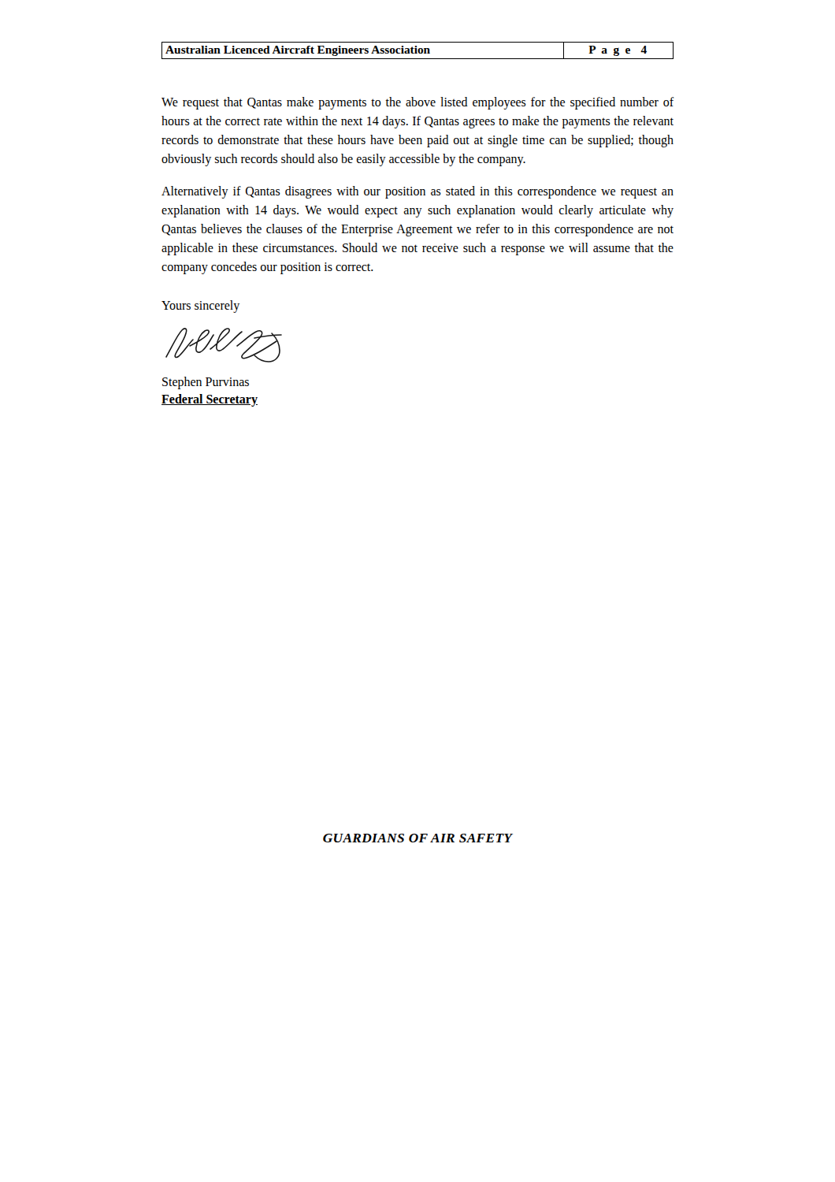Australian Licenced Aircraft Engineers Association
P a g e 4
We request that Qantas make payments to the above listed employees for the specified number of hours at the correct rate within the next 14 days. If Qantas agrees to make the payments the relevant records to demonstrate that these hours have been paid out at single time can be supplied; though obviously such records should also be easily accessible by the company.
Alternatively if Qantas disagrees with our position as stated in this correspondence we request an explanation with 14 days. We would expect any such explanation would clearly articulate why Qantas believes the clauses of the Enterprise Agreement we refer to in this correspondence are not applicable in these circumstances. Should we not receive such a response we will assume that the company concedes our position is correct.
Yours sincerely
Stephen Purvinas
Federal Secretary
GUARDIANS OF AIR SAFETY